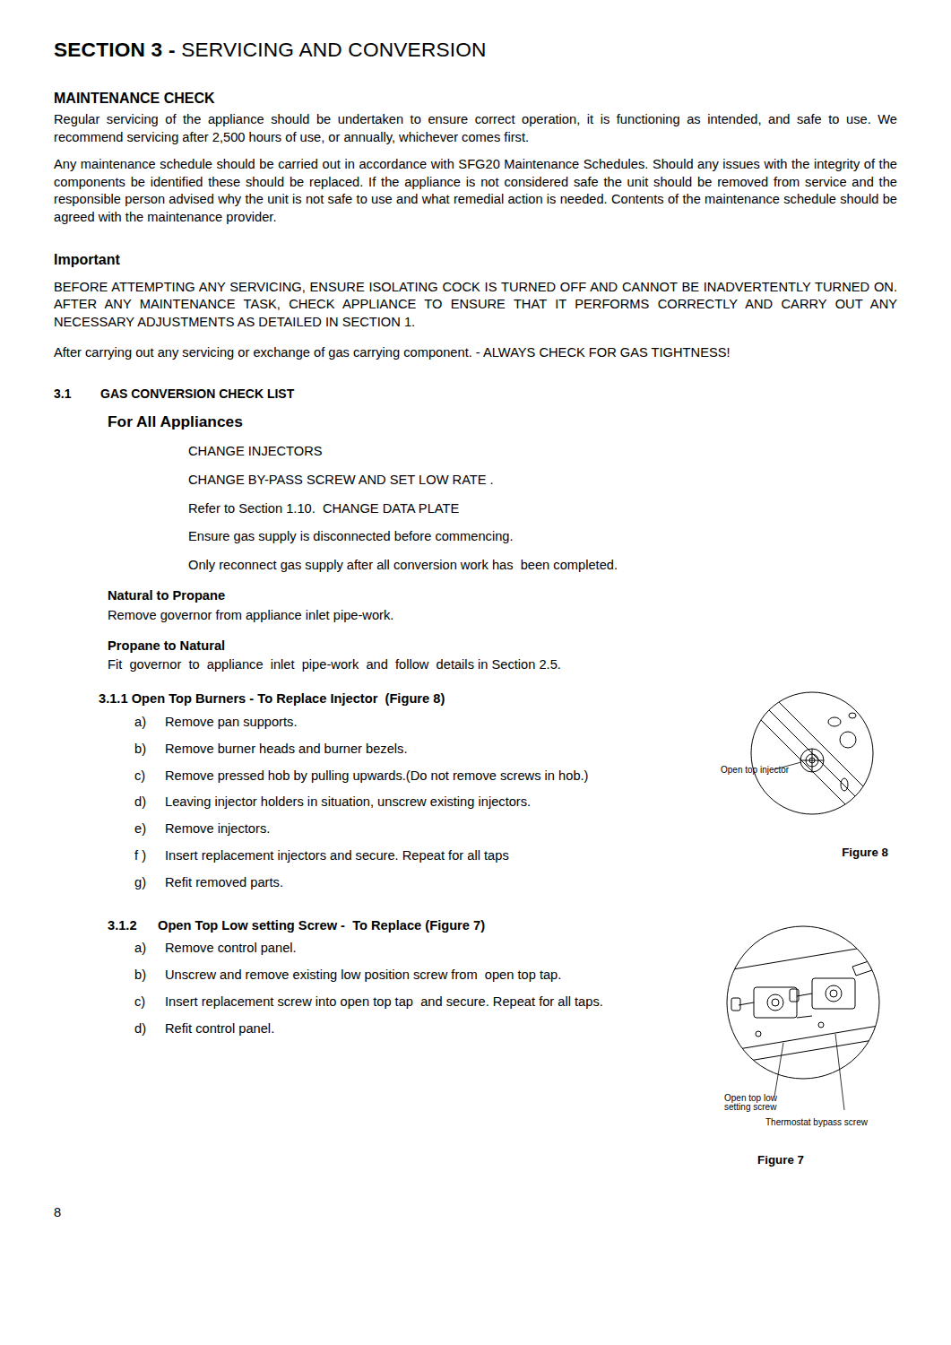SECTION 3 - SERVICING AND CONVERSION
MAINTENANCE CHECK
Regular servicing of the appliance should be undertaken to ensure correct operation, it is functioning as intended, and safe to use. We recommend servicing after 2,500 hours of use, or annually, whichever comes first.
Any maintenance schedule should be carried out in accordance with SFG20 Maintenance Schedules. Should any issues with the integrity of the components be identified these should be replaced. If the appliance is not considered safe the unit should be removed from service and the responsible person advised why the unit is not safe to use and what remedial action is needed. Contents of the maintenance schedule should be agreed with the maintenance provider.
Important
BEFORE ATTEMPTING ANY SERVICING, ENSURE ISOLATING COCK IS TURNED OFF AND CANNOT BE INADVERTENTLY TURNED ON. AFTER ANY MAINTENANCE TASK, CHECK APPLIANCE TO ENSURE THAT IT PERFORMS CORRECTLY AND CARRY OUT ANY NECESSARY ADJUSTMENTS AS DETAILED IN SECTION 1.
After carrying out any servicing or exchange of gas carrying component. - ALWAYS CHECK FOR GAS TIGHTNESS!
3.1 GAS CONVERSION CHECK LIST
For All Appliances
CHANGE INJECTORS
CHANGE BY-PASS SCREW AND SET LOW RATE .
Refer to Section 1.10. CHANGE DATA PLATE
Ensure gas supply is disconnected before commencing.
Only reconnect gas supply after all conversion work has been completed.
Natural to Propane
Remove governor from appliance inlet pipe-work.
Propane to Natural
Fit governor to appliance inlet pipe-work and follow details in Section 2.5.
3.1.1 Open Top Burners - To Replace Injector (Figure 8)
a) Remove pan supports.
b) Remove burner heads and burner bezels.
c) Remove pressed hob by pulling upwards.(Do not remove screws in hob.)
d) Leaving injector holders in situation, unscrew existing injectors.
e) Remove injectors.
f ) Insert replacement injectors and secure. Repeat for all taps
g) Refit removed parts.
Open top injector
Figure 8
3.1.2 Open Top Low setting Screw - To Replace (Figure 7)
a) Remove control panel.
b) Unscrew and remove existing low position screw from open top tap.
c) Insert replacement screw into open top tap and secure. Repeat for all taps.
d) Refit control panel.
Open top low setting screw Thermostat bypass screw
Figure 7
8